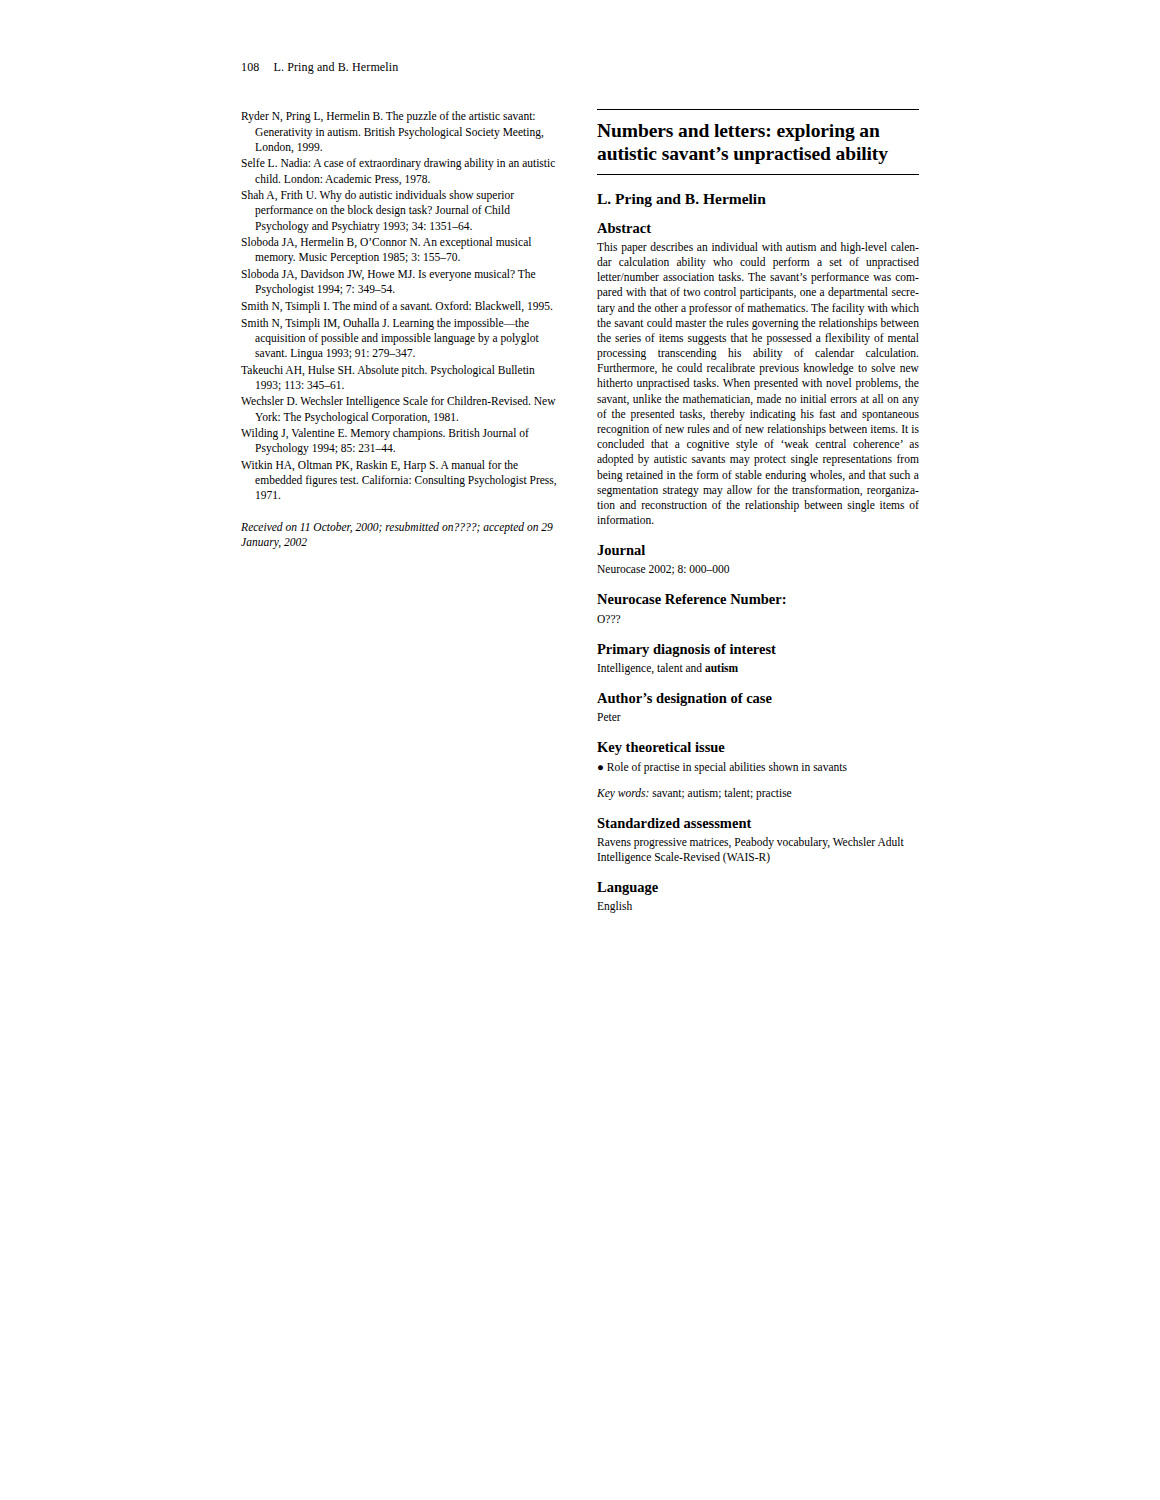108 L. Pring and B. Hermelin
Ryder N, Pring L, Hermelin B. The puzzle of the artistic savant: Generativity in autism. British Psychological Society Meeting, London, 1999.
Selfe L. Nadia: A case of extraordinary drawing ability in an autistic child. London: Academic Press, 1978.
Shah A, Frith U. Why do autistic individuals show superior performance on the block design task? Journal of Child Psychology and Psychiatry 1993; 34: 1351–64.
Sloboda JA, Hermelin B, O’Connor N. An exceptional musical memory. Music Perception 1985; 3: 155–70.
Sloboda JA, Davidson JW, Howe MJ. Is everyone musical? The Psychologist 1994; 7: 349–54.
Smith N, Tsimpli I. The mind of a savant. Oxford: Blackwell, 1995.
Smith N, Tsimpli IM, Ouhalla J. Learning the impossible—the acquisition of possible and impossible language by a polyglot savant. Lingua 1993; 91: 279–347.
Takeuchi AH, Hulse SH. Absolute pitch. Psychological Bulletin 1993; 113: 345–61.
Wechsler D. Wechsler Intelligence Scale for Children-Revised. New York: The Psychological Corporation, 1981.
Wilding J, Valentine E. Memory champions. British Journal of Psychology 1994; 85: 231–44.
Witkin HA, Oltman PK, Raskin E, Harp S. A manual for the embedded figures test. California: Consulting Psychologist Press, 1971.
Received on 11 October, 2000; resubmitted on????; accepted on 29 January, 2002
Numbers and letters: exploring an autistic savant’s unpractised ability
L. Pring and B. Hermelin
Abstract
This paper describes an individual with autism and high-level calendar calculation ability who could perform a set of unpractised letter/number association tasks. The savant’s performance was compared with that of two control participants, one a departmental secretary and the other a professor of mathematics. The facility with which the savant could master the rules governing the relationships between the series of items suggests that he possessed a flexibility of mental processing transcending his ability of calendar calculation. Furthermore, he could recalibrate previous knowledge to solve new hitherto unpractised tasks. When presented with novel problems, the savant, unlike the mathematician, made no initial errors at all on any of the presented tasks, thereby indicating his fast and spontaneous recognition of new rules and of new relationships between items. It is concluded that a cognitive style of ‘weak central coherence’ as adopted by autistic savants may protect single representations from being retained in the form of stable enduring wholes, and that such a segmentation strategy may allow for the transformation, reorganization and reconstruction of the relationship between single items of information.
Journal
Neurocase 2002; 8: 000–000
Neurocase Reference Number:
O???
Primary diagnosis of interest
Intelligence, talent and autism
Author’s designation of case
Peter
Key theoretical issue
● Role of practise in special abilities shown in savants
Key words: savant; autism; talent; practise
Standardized assessment
Ravens progressive matrices, Peabody vocabulary, Wechsler Adult Intelligence Scale-Revised (WAIS-R)
Language
English